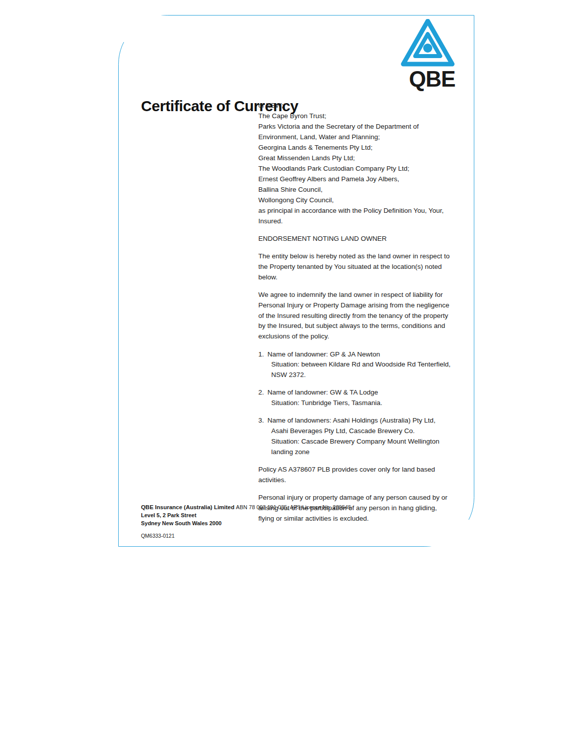QBE
Certificate of Currency
of NSW;
The Cape Byron Trust;
Parks Victoria and the Secretary of the Department of Environment, Land, Water and Planning;
Georgina Lands & Tenements Pty Ltd;
Great Missenden Lands Pty Ltd;
The Woodlands Park Custodian Company Pty Ltd;
Ernest Geoffrey Albers and Pamela Joy Albers,
Ballina Shire Council,
Wollongong City Council,
as principal in accordance with the Policy Definition You, Your, Insured.
ENDORSEMENT NOTING LAND OWNER
The entity below is hereby noted as the land owner in respect to the Property tenanted by You situated at the location(s) noted below.
We agree to indemnify the land owner in respect of liability for Personal Injury or Property Damage arising from the negligence of the Insured resulting directly from the tenancy of the property by the Insured, but subject always to the terms, conditions and exclusions of the policy.
Name of landowner: GP & JA Newton Situation: between Kildare Rd and Woodside Rd Tenterfield, NSW 2372.
Name of landowner: GW & TA Lodge Situation: Tunbridge Tiers, Tasmania.
Name of landowners: Asahi Holdings (Australia) Pty Ltd, Asahi Beverages Pty Ltd, Cascade Brewery Co. Situation: Cascade Brewery Company Mount Wellington landing zone
Policy AS A378607 PLB provides cover only for land based activities.
Personal injury or property damage of any person caused by or arising out of the participation of any person in hang gliding, flying or similar activities is excluded.
QBE Insurance (Australia) Limited ABN 78 003 191 035, AFS Licence No. 239545
Level 5, 2 Park Street
Sydney New South Wales 2000
QM6333-0121